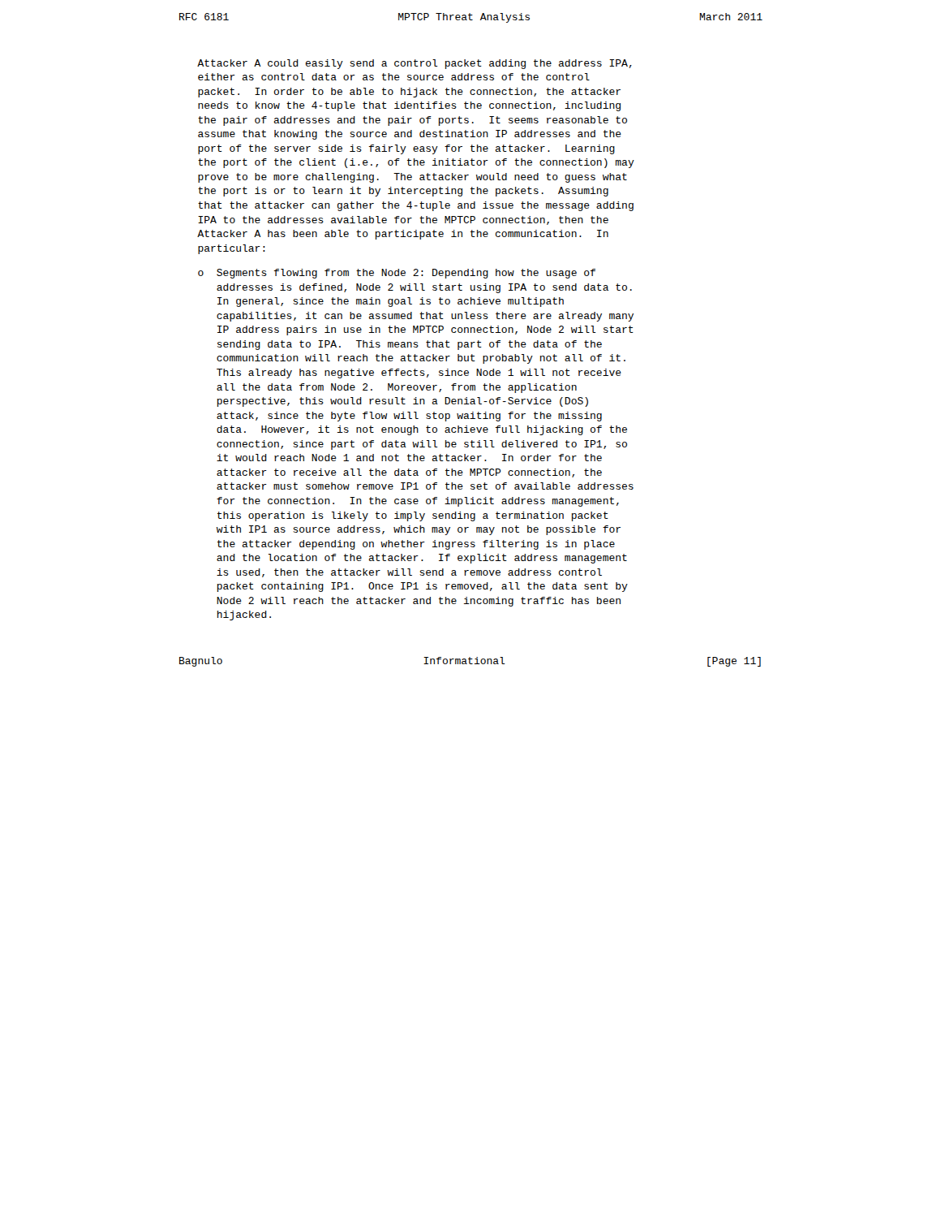RFC 6181 MPTCP Threat Analysis March 2011
Attacker A could easily send a control packet adding the address IPA, either as control data or as the source address of the control packet. In order to be able to hijack the connection, the attacker needs to know the 4-tuple that identifies the connection, including the pair of addresses and the pair of ports. It seems reasonable to assume that knowing the source and destination IP addresses and the port of the server side is fairly easy for the attacker. Learning the port of the client (i.e., of the initiator of the connection) may prove to be more challenging. The attacker would need to guess what the port is or to learn it by intercepting the packets. Assuming that the attacker can gather the 4-tuple and issue the message adding IPA to the addresses available for the MPTCP connection, then the Attacker A has been able to participate in the communication. In particular:
Segments flowing from the Node 2: Depending how the usage of addresses is defined, Node 2 will start using IPA to send data to. In general, since the main goal is to achieve multipath capabilities, it can be assumed that unless there are already many IP address pairs in use in the MPTCP connection, Node 2 will start sending data to IPA. This means that part of the data of the communication will reach the attacker but probably not all of it. This already has negative effects, since Node 1 will not receive all the data from Node 2. Moreover, from the application perspective, this would result in a Denial-of-Service (DoS) attack, since the byte flow will stop waiting for the missing data. However, it is not enough to achieve full hijacking of the connection, since part of data will be still delivered to IP1, so it would reach Node 1 and not the attacker. In order for the attacker to receive all the data of the MPTCP connection, the attacker must somehow remove IP1 of the set of available addresses for the connection. In the case of implicit address management, this operation is likely to imply sending a termination packet with IP1 as source address, which may or may not be possible for the attacker depending on whether ingress filtering is in place and the location of the attacker. If explicit address management is used, then the attacker will send a remove address control packet containing IP1. Once IP1 is removed, all the data sent by Node 2 will reach the attacker and the incoming traffic has been hijacked.
Bagnulo Informational [Page 11]